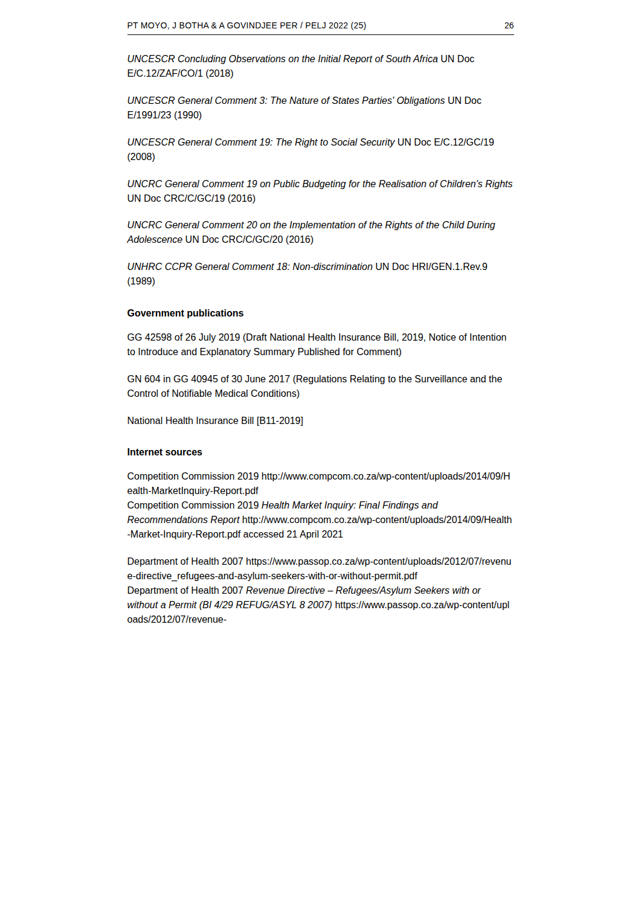PT MOYO, J BOTHA & A GOVINDJEE PER / PELJ 2022 (25) 26
UNCESCR Concluding Observations on the Initial Report of South Africa UN Doc E/C.12/ZAF/CO/1 (2018)
UNCESCR General Comment 3: The Nature of States Parties' Obligations UN Doc E/1991/23 (1990)
UNCESCR General Comment 19: The Right to Social Security UN Doc E/C.12/GC/19 (2008)
UNCRC General Comment 19 on Public Budgeting for the Realisation of Children's Rights UN Doc CRC/C/GC/19 (2016)
UNCRC General Comment 20 on the Implementation of the Rights of the Child During Adolescence UN Doc CRC/C/GC/20 (2016)
UNHRC CCPR General Comment 18: Non-discrimination UN Doc HRI/GEN.1.Rev.9 (1989)
Government publications
GG 42598 of 26 July 2019 (Draft National Health Insurance Bill, 2019, Notice of Intention to Introduce and Explanatory Summary Published for Comment)
GN 604 in GG 40945 of 30 June 2017 (Regulations Relating to the Surveillance and the Control of Notifiable Medical Conditions)
National Health Insurance Bill [B11-2019]
Internet sources
Competition Commission 2019 http://www.compcom.co.za/wp-content/uploads/2014/09/Health-MarketInquiry-Report.pdf
Competition Commission 2019 Health Market Inquiry: Final Findings and Recommendations Report http://www.compcom.co.za/wp-content/uploads/2014/09/Health-Market-Inquiry-Report.pdf accessed 21 April 2021
Department of Health 2007 https://www.passop.co.za/wp-content/uploads/2012/07/revenue-directive_refugees-and-asylum-seekers-with-or-without-permit.pdf
Department of Health 2007 Revenue Directive – Refugees/Asylum Seekers with or without a Permit (BI 4/29 REFUG/ASYL 8 2007) https://www.passop.co.za/wp-content/uploads/2012/07/revenue-